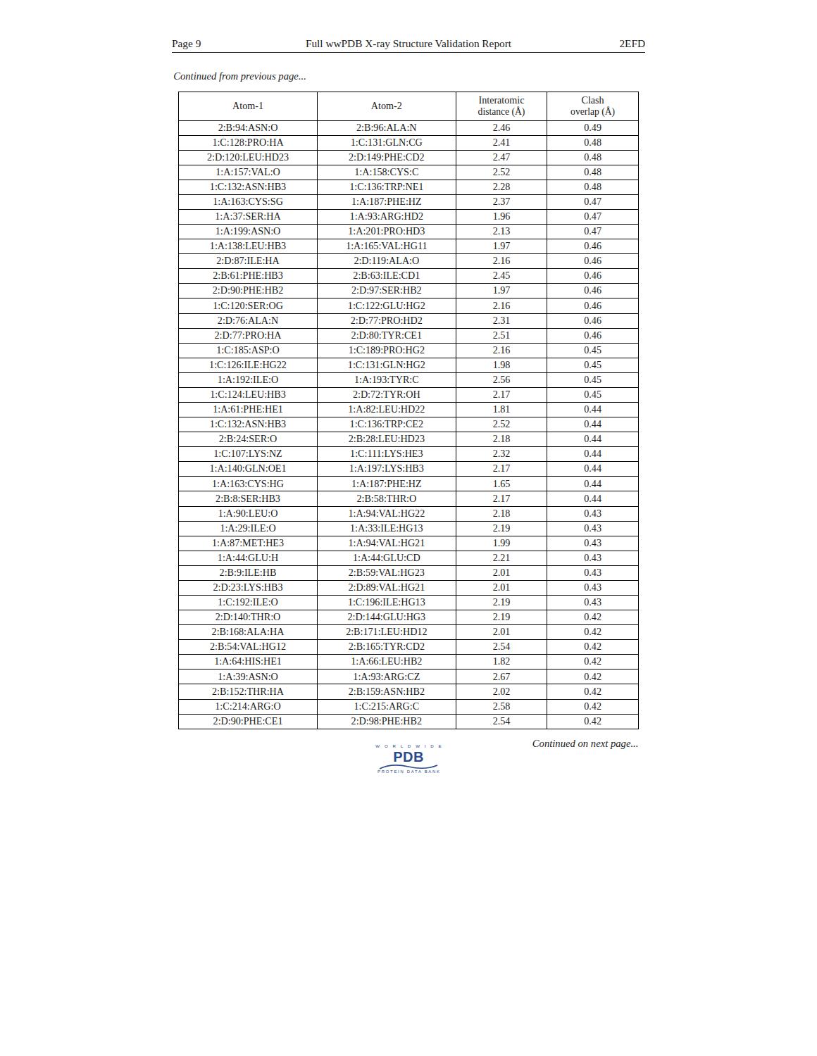Page 9
Full wwPDB X-ray Structure Validation Report
2EFD
Continued from previous page...
| Atom-1 | Atom-2 | Interatomic distance (Å) | Clash overlap (Å) |
| --- | --- | --- | --- |
| 2:B:94:ASN:O | 2:B:96:ALA:N | 2.46 | 0.49 |
| 1:C:128:PRO:HA | 1:C:131:GLN:CG | 2.41 | 0.48 |
| 2:D:120:LEU:HD23 | 2:D:149:PHE:CD2 | 2.47 | 0.48 |
| 1:A:157:VAL:O | 1:A:158:CYS:C | 2.52 | 0.48 |
| 1:C:132:ASN:HB3 | 1:C:136:TRP:NE1 | 2.28 | 0.48 |
| 1:A:163:CYS:SG | 1:A:187:PHE:HZ | 2.37 | 0.47 |
| 1:A:37:SER:HA | 1:A:93:ARG:HD2 | 1.96 | 0.47 |
| 1:A:199:ASN:O | 1:A:201:PRO:HD3 | 2.13 | 0.47 |
| 1:A:138:LEU:HB3 | 1:A:165:VAL:HG11 | 1.97 | 0.46 |
| 2:D:87:ILE:HA | 2:D:119:ALA:O | 2.16 | 0.46 |
| 2:B:61:PHE:HB3 | 2:B:63:ILE:CD1 | 2.45 | 0.46 |
| 2:D:90:PHE:HB2 | 2:D:97:SER:HB2 | 1.97 | 0.46 |
| 1:C:120:SER:OG | 1:C:122:GLU:HG2 | 2.16 | 0.46 |
| 2:D:76:ALA:N | 2:D:77:PRO:HD2 | 2.31 | 0.46 |
| 2:D:77:PRO:HA | 2:D:80:TYR:CE1 | 2.51 | 0.46 |
| 1:C:185:ASP:O | 1:C:189:PRO:HG2 | 2.16 | 0.45 |
| 1:C:126:ILE:HG22 | 1:C:131:GLN:HG2 | 1.98 | 0.45 |
| 1:A:192:ILE:O | 1:A:193:TYR:C | 2.56 | 0.45 |
| 1:C:124:LEU:HB3 | 2:D:72:TYR:OH | 2.17 | 0.45 |
| 1:A:61:PHE:HE1 | 1:A:82:LEU:HD22 | 1.81 | 0.44 |
| 1:C:132:ASN:HB3 | 1:C:136:TRP:CE2 | 2.52 | 0.44 |
| 2:B:24:SER:O | 2:B:28:LEU:HD23 | 2.18 | 0.44 |
| 1:C:107:LYS:NZ | 1:C:111:LYS:HE3 | 2.32 | 0.44 |
| 1:A:140:GLN:OE1 | 1:A:197:LYS:HB3 | 2.17 | 0.44 |
| 1:A:163:CYS:HG | 1:A:187:PHE:HZ | 1.65 | 0.44 |
| 2:B:8:SER:HB3 | 2:B:58:THR:O | 2.17 | 0.44 |
| 1:A:90:LEU:O | 1:A:94:VAL:HG22 | 2.18 | 0.43 |
| 1:A:29:ILE:O | 1:A:33:ILE:HG13 | 2.19 | 0.43 |
| 1:A:87:MET:HE3 | 1:A:94:VAL:HG21 | 1.99 | 0.43 |
| 1:A:44:GLU:H | 1:A:44:GLU:CD | 2.21 | 0.43 |
| 2:B:9:ILE:HB | 2:B:59:VAL:HG23 | 2.01 | 0.43 |
| 2:D:23:LYS:HB3 | 2:D:89:VAL:HG21 | 2.01 | 0.43 |
| 1:C:192:ILE:O | 1:C:196:ILE:HG13 | 2.19 | 0.43 |
| 2:D:140:THR:O | 2:D:144:GLU:HG3 | 2.19 | 0.42 |
| 2:B:168:ALA:HA | 2:B:171:LEU:HD12 | 2.01 | 0.42 |
| 2:B:54:VAL:HG12 | 2:B:165:TYR:CD2 | 2.54 | 0.42 |
| 1:A:64:HIS:HE1 | 1:A:66:LEU:HB2 | 1.82 | 0.42 |
| 1:A:39:ASN:O | 1:A:93:ARG:CZ | 2.67 | 0.42 |
| 2:B:152:THR:HA | 2:B:159:ASN:HB2 | 2.02 | 0.42 |
| 1:C:214:ARG:O | 1:C:215:ARG:C | 2.58 | 0.42 |
| 2:D:90:PHE:CE1 | 2:D:98:PHE:HB2 | 2.54 | 0.42 |
Continued on next page...
W O R L D W I D E
PDB
PROTEIN DATA BANK